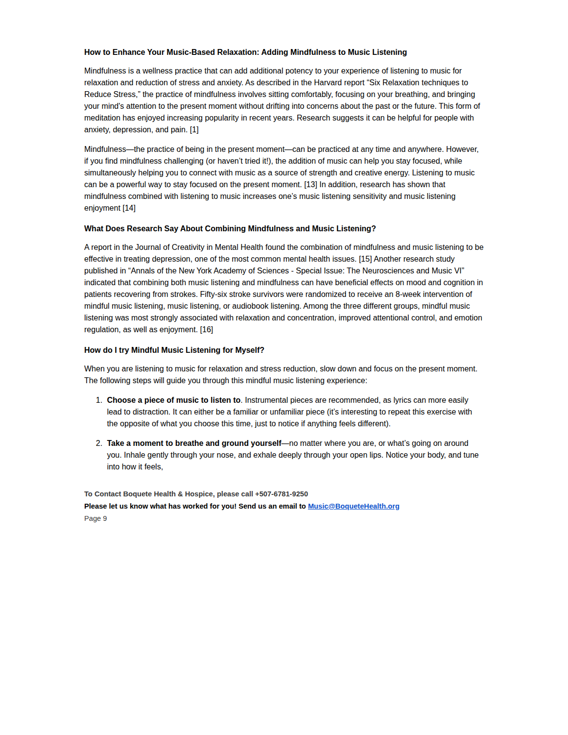How to Enhance Your Music-Based Relaxation: Adding Mindfulness to Music Listening
Mindfulness is a wellness practice that can add additional potency to your experience of listening to music for relaxation and reduction of stress and anxiety. As described in the Harvard report “Six Relaxation techniques to Reduce Stress,” the practice of mindfulness involves sitting comfortably, focusing on your breathing, and bringing your mind's attention to the present moment without drifting into concerns about the past or the future. This form of meditation has enjoyed increasing popularity in recent years. Research suggests it can be helpful for people with anxiety, depression, and pain. [1]
Mindfulness—the practice of being in the present moment—can be practiced at any time and anywhere. However, if you find mindfulness challenging (or haven’t tried it!), the addition of music can help you stay focused, while simultaneously helping you to connect with music as a source of strength and creative energy. Listening to music can be a powerful way to stay focused on the present moment. [13] In addition, research has shown that mindfulness combined with listening to music increases one’s music listening sensitivity and music listening enjoyment [14]
What Does Research Say About Combining Mindfulness and Music Listening?
A report in the Journal of Creativity in Mental Health found the combination of mindfulness and music listening to be effective in treating depression, one of the most common mental health issues. [15] Another research study published in “Annals of the New York Academy of Sciences - Special Issue: The Neurosciences and Music VI” indicated that combining both music listening and mindfulness can have beneficial effects on mood and cognition in patients recovering from strokes. Fifty-six stroke survivors were randomized to receive an 8‑week intervention of mindful music listening, music listening, or audiobook listening. Among the three different groups, mindful music listening was most strongly associated with relaxation and concentration, improved attentional control, and emotion regulation, as well as enjoyment. [16]
How do I try Mindful Music Listening for Myself?
When you are listening to music for relaxation and stress reduction, slow down and focus on the present moment. The following steps will guide you through this mindful music listening experience:
Choose a piece of music to listen to. Instrumental pieces are recommended, as lyrics can more easily lead to distraction. It can either be a familiar or unfamiliar piece (it’s interesting to repeat this exercise with the opposite of what you choose this time, just to notice if anything feels different).
Take a moment to breathe and ground yourself—no matter where you are, or what’s going on around you. Inhale gently through your nose, and exhale deeply through your open lips. Notice your body, and tune into how it feels,
To Contact Boquete Health & Hospice, please call +507-6781-9250
Please let us know what has worked for you! Send us an email to Music@BoqueteHealth.org
Page 9